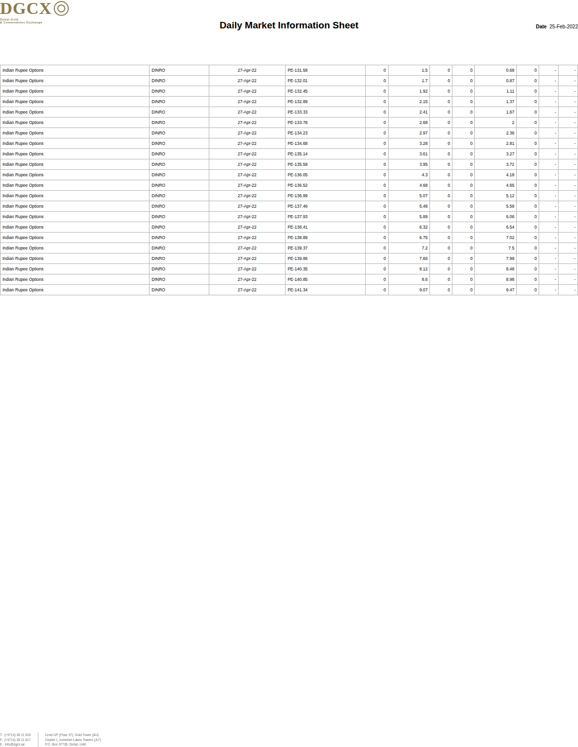DGCX
Dubai Gold
& Commodities Exchange
Daily Market Information Sheet
Date 25-Feb-2022
| Indian Rupee Options | DINRO | 27-Apr-22 | PE-131.58 | 0 | 1.5 | 0 | 0 | 0.68 | 0 | - | - |
| Indian Rupee Options | DINRO | 27-Apr-22 | PE-132.01 | 0 | 1.7 | 0 | 0 | 0.87 | 0 | - | - |
| Indian Rupee Options | DINRO | 27-Apr-22 | PE-132.45 | 0 | 1.92 | 0 | 0 | 1.11 | 0 | - | - |
| Indian Rupee Options | DINRO | 27-Apr-22 | PE-132.89 | 0 | 2.15 | 0 | 0 | 1.37 | 0 | - | - |
| Indian Rupee Options | DINRO | 27-Apr-22 | PE-133.33 | 0 | 2.41 | 0 | 0 | 1.67 | 0 | - | - |
| Indian Rupee Options | DINRO | 27-Apr-22 | PE-133.78 | 0 | 2.68 | 0 | 0 | 2 | 0 | - | - |
| Indian Rupee Options | DINRO | 27-Apr-22 | PE-134.23 | 0 | 2.97 | 0 | 0 | 2.36 | 0 | - | - |
| Indian Rupee Options | DINRO | 27-Apr-22 | PE-134.68 | 0 | 3.28 | 0 | 0 | 2.81 | 0 | - | - |
| Indian Rupee Options | DINRO | 27-Apr-22 | PE-135.14 | 0 | 3.61 | 0 | 0 | 3.27 | 0 | - | - |
| Indian Rupee Options | DINRO | 27-Apr-22 | PE-135.59 | 0 | 3.95 | 0 | 0 | 3.72 | 0 | - | - |
| Indian Rupee Options | DINRO | 27-Apr-22 | PE-136.05 | 0 | 4.3 | 0 | 0 | 4.18 | 0 | - | - |
| Indian Rupee Options | DINRO | 27-Apr-22 | PE-136.52 | 0 | 4.68 | 0 | 0 | 4.65 | 0 | - | - |
| Indian Rupee Options | DINRO | 27-Apr-22 | PE-136.99 | 0 | 5.07 | 0 | 0 | 5.12 | 0 | - | - |
| Indian Rupee Options | DINRO | 27-Apr-22 | PE-137.46 | 0 | 5.48 | 0 | 0 | 5.59 | 0 | - | - |
| Indian Rupee Options | DINRO | 27-Apr-22 | PE-137.93 | 0 | 5.89 | 0 | 0 | 6.06 | 0 | - | - |
| Indian Rupee Options | DINRO | 27-Apr-22 | PE-138.41 | 0 | 6.32 | 0 | 0 | 6.54 | 0 | - | - |
| Indian Rupee Options | DINRO | 27-Apr-22 | PE-138.89 | 0 | 6.75 | 0 | 0 | 7.02 | 0 | - | - |
| Indian Rupee Options | DINRO | 27-Apr-22 | PE-139.37 | 0 | 7.2 | 0 | 0 | 7.5 | 0 | - | - |
| Indian Rupee Options | DINRO | 27-Apr-22 | PE-139.86 | 0 | 7.66 | 0 | 0 | 7.99 | 0 | - | - |
| Indian Rupee Options | DINRO | 27-Apr-22 | PE-140.35 | 0 | 8.12 | 0 | 0 | 8.48 | 0 | - | - |
| Indian Rupee Options | DINRO | 27-Apr-22 | PE-140.85 | 0 | 8.6 | 0 | 0 | 8.98 | 0 | - | - |
| Indian Rupee Options | DINRO | 27-Apr-22 | PE-141.34 | 0 | 9.07 | 0 | 0 | 9.47 | 0 | - | - |
T.: (+9714) 36 11 616
F.: (+9714) 36 11 617
E.: info@dgcx.ae
Level UP (Floor 37), Gold Tower (AU)
Cluster I, Jumeirah Lakes Towers (JLT)
P.O. Box 37736, Dubai, UAE